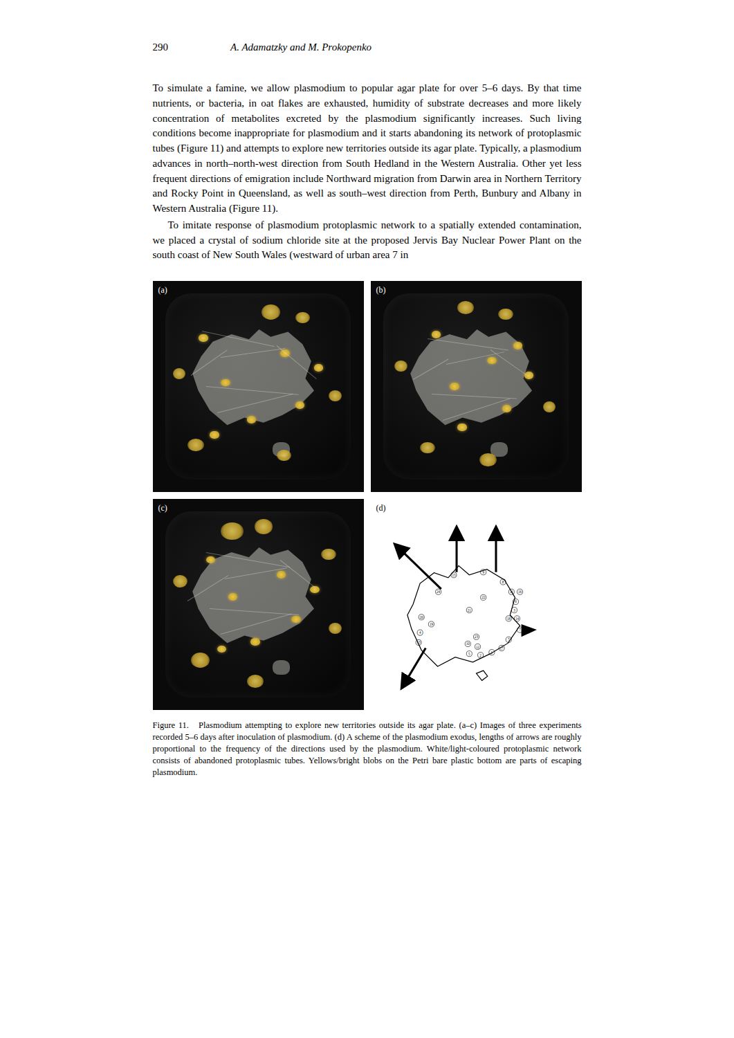290
A. Adamatzky and M. Prokopenko
To simulate a famine, we allow plasmodium to popular agar plate for over 5–6 days. By that time nutrients, or bacteria, in oat flakes are exhausted, humidity of substrate decreases and more likely concentration of metabolites excreted by the plasmodium significantly increases. Such living conditions become inappropriate for plasmodium and it starts abandoning its network of protoplasmic tubes (Figure 11) and attempts to explore new territories outside its agar plate. Typically, a plasmodium advances in north–north-west direction from South Hedland in the Western Australia. Other yet less frequent directions of emigration include Northward migration from Darwin area in Northern Territory and Rocky Point in Queensland, as well as south–west direction from Perth, Bunbury and Albany in Western Australia (Figure 11).
To imitate response of plasmodium protoplasmic network to a spatially extended contamination, we placed a crystal of sodium chloride site at the proposed Jervis Bay Nuclear Power Plant on the south coast of New South Wales (westward of urban area 7 in
(a)
(b)
(c)
(d)
15 9 8 11 16 6 3 18 14 7 22 21 24 20 19 4 13 23 10 12 5 2 1 17 7
Figure 11. Plasmodium attempting to explore new territories outside its agar plate. (a–c) Images of three experiments recorded 5–6 days after inoculation of plasmodium. (d) A scheme of the plasmodium exodus, lengths of arrows are roughly proportional to the frequency of the directions used by the plasmodium. White/light-coloured protoplasmic network consists of abandoned protoplasmic tubes. Yellows/bright blobs on the Petri bare plastic bottom are parts of escaping plasmodium.